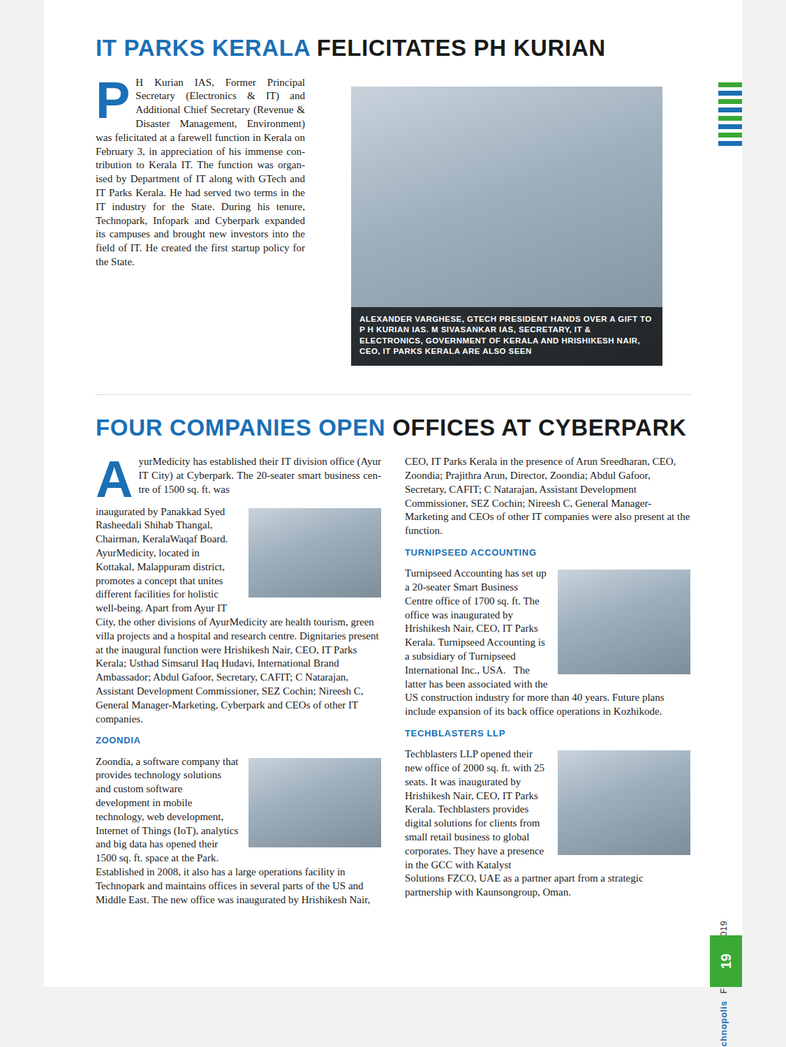IT Parks Kerala Felicitates PH Kurian
PH Kurian IAS, Former Principal Secretary (Electronics & IT) and Additional Chief Secretary (Revenue & Disaster Management, Environment) was felicitated at a farewell function in Kerala on February 3, in appreciation of his immense contribution to Kerala IT. The function was organised by Department of IT along with GTech and IT Parks Kerala. He had served two terms in the IT industry for the State. During his tenure, Technopark, Infopark and Cyberpark expanded its campuses and brought new investors into the field of IT. He created the first startup policy for the State.
Alexander Varghese, GTech President hands over a gift to P H Kurian IAS. M Sivasankar IAS, Secretary, IT & Electronics, Government of Kerala and Hrishikesh Nair, CEO, IT Parks Kerala are also seen
Four Companies Open Offices at Cyberpark
AyurMedicity has established their IT division office (Ayur IT City) at Cyberpark. The 20-seater smart business centre of 1500 sq. ft. was
inaugurated by Panakkad Syed Rasheedali Shihab Thangal, Chairman, KeralaWaqaf Board. AyurMedicity, located in Kottakal, Malappuram district, promotes a concept that unites different facilities for holistic well-being. Apart from Ayur IT City, the other divisions of AyurMedicity are health tourism, green villa projects and a hospital and research centre. Dignitaries present at the inaugural function were Hrishikesh Nair, CEO, IT Parks Kerala; Usthad Simsarul Haq Hudavi, International Brand Ambassador; Abdul Gafoor, Secretary, CAFIT; C Natarajan, Assistant Development Commissioner, SEZ Cochin; Nireesh C, General Manager-Marketing, Cyberpark and CEOs of other IT companies.
Zoondia
Zoondia, a software company that provides technology solutions and custom software development in mobile technology, web development, Internet of Things (IoT), analytics and big data has opened their 1500 sq. ft. space at the Park. Established in 2008, it also has a large operations facility in Technopark and maintains offices in several parts of the US and Middle East. The new office was inaugurated by Hrishikesh Nair, CEO, IT Parks Kerala in the presence of Arun Sreedharan, CEO, Zoondia; Prajithra Arun, Director, Zoondia; Abdul Gafoor, Secretary, CAFIT; C Natarajan, Assistant Development Commissioner, SEZ Cochin; Nireesh C, General Manager-Marketing and CEOs of other IT companies were also present at the function.
Turnipseed Accounting
Turnipseed Accounting has set up a 20-seater Smart Business Centre office of 1700 sq. ft. The office was inaugurated by Hrishikesh Nair, CEO, IT Parks Kerala. Turnipseed Accounting is a subsidiary of Turnipseed International Inc., USA. The latter has been associated with the US construction industry for more than 40 years. Future plans include expansion of its back office operations in Kozhikode.
Techblasters LLP
Techblasters LLP opened their new office of 2000 sq. ft. with 25 seats. It was inaugurated by Hrishikesh Nair, CEO, IT Parks Kerala. Techblasters provides digital solutions for clients from small retail business to global corporates. They have a presence in the GCC with Katalyst Solutions FZCO, UAE as a partner apart from a strategic partnership with Kaunsongroup, Oman.
technopolis FEB - MAR 2019
19